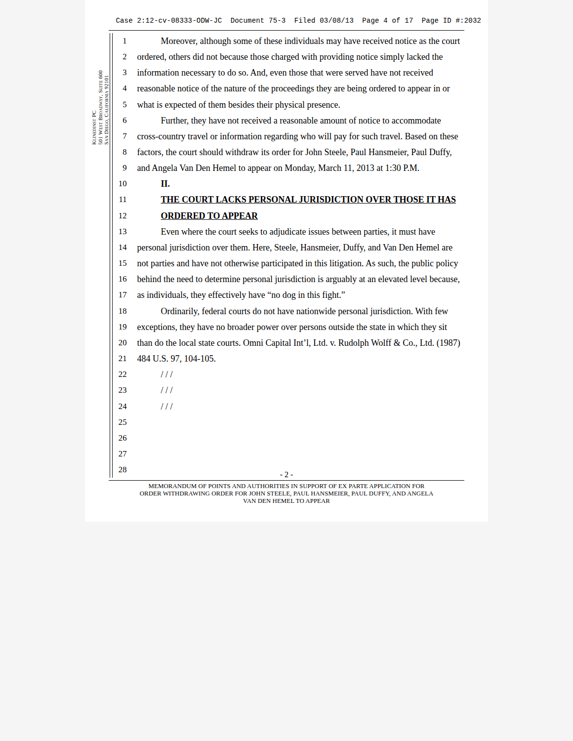Case 2:12-cv-08333-ODW-JC Document 75-3 Filed 03/08/13 Page 4 of 17 Page ID #:2032
Klinedinst PC
501 West Broadway, Suite 600
San Diego, California 92101
1
2
3
4
5
6
7
8
9
10
11
12
13
14
15
16
17
18
19
20
21
22
23
24
25
26
27
28
Moreover, although some of these individuals may have received notice as the court ordered, others did not because those charged with providing notice simply lacked the information necessary to do so. And, even those that were served have not received reasonable notice of the nature of the proceedings they are being ordered to appear in or what is expected of them besides their physical presence.
Further, they have not received a reasonable amount of notice to accommodate cross-country travel or information regarding who will pay for such travel. Based on these factors, the court should withdraw its order for John Steele, Paul Hansmeier, Paul Duffy, and Angela Van Den Hemel to appear on Monday, March 11, 2013 at 1:30 P.M.
II.
THE COURT LACKS PERSONAL JURISDICTION OVER THOSE IT HAS
ORDERED TO APPEAR
Even where the court seeks to adjudicate issues between parties, it must have personal jurisdiction over them. Here, Steele, Hansmeier, Duffy, and Van Den Hemel are not parties and have not otherwise participated in this litigation. As such, the public policy behind the need to determine personal jurisdiction is arguably at an elevated level because, as individuals, they effectively have “no dog in this fight.”
Ordinarily, federal courts do not have nationwide personal jurisdiction. With few exceptions, they have no broader power over persons outside the state in which they sit than do the local state courts. Omni Capital Int’l, Ltd. v. Rudolph Wolff & Co., Ltd. (1987) 484 U.S. 97, 104-105.
/ / /
/ / /
/ / /
- 2 -
MEMORANDUM OF POINTS AND AUTHORITIES IN SUPPORT OF EX PARTE APPLICATION FOR
ORDER WITHDRAWING ORDER FOR JOHN STEELE, PAUL HANSMEIER, PAUL DUFFY, AND ANGELA
VAN DEN HEMEL TO APPEAR